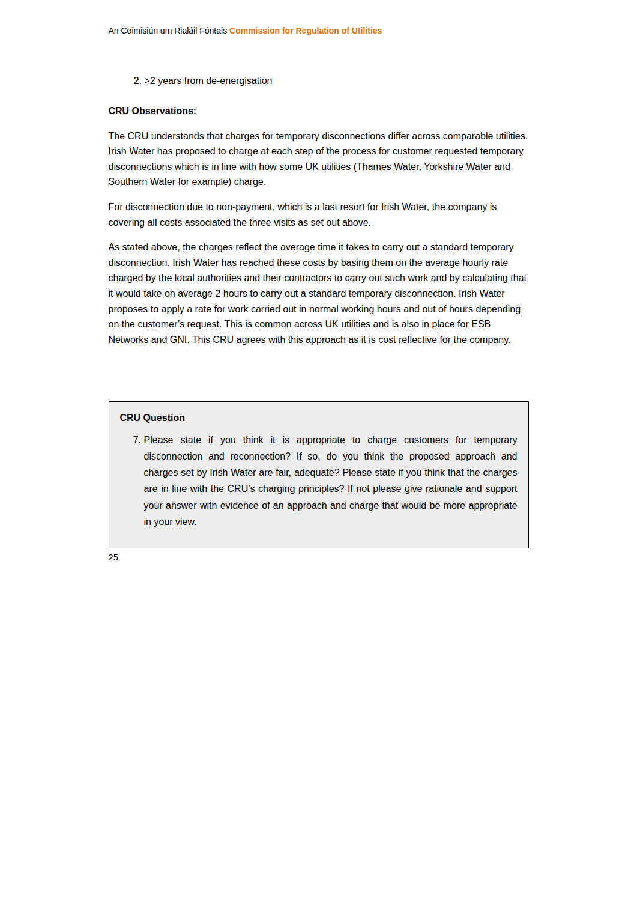An Coimisiún um Rialáil Fóntais Commission for Regulation of Utilities
>2 years from de-energisation
CRU Observations:
The CRU understands that charges for temporary disconnections differ across comparable utilities. Irish Water has proposed to charge at each step of the process for customer requested temporary disconnections which is in line with how some UK utilities (Thames Water, Yorkshire Water and Southern Water for example) charge.
For disconnection due to non-payment, which is a last resort for Irish Water, the company is covering all costs associated the three visits as set out above.
As stated above, the charges reflect the average time it takes to carry out a standard temporary disconnection. Irish Water has reached these costs by basing them on the average hourly rate charged by the local authorities and their contractors to carry out such work and by calculating that it would take on average 2 hours to carry out a standard temporary disconnection. Irish Water proposes to apply a rate for work carried out in normal working hours and out of hours depending on the customer’s request. This is common across UK utilities and is also in place for ESB Networks and GNI. This CRU agrees with this approach as it is cost reflective for the company.
CRU Question
Please state if you think it is appropriate to charge customers for temporary disconnection and reconnection? If so, do you think the proposed approach and charges set by Irish Water are fair, adequate? Please state if you think that the charges are in line with the CRU’s charging principles? If not please give rationale and support your answer with evidence of an approach and charge that would be more appropriate in your view.
25